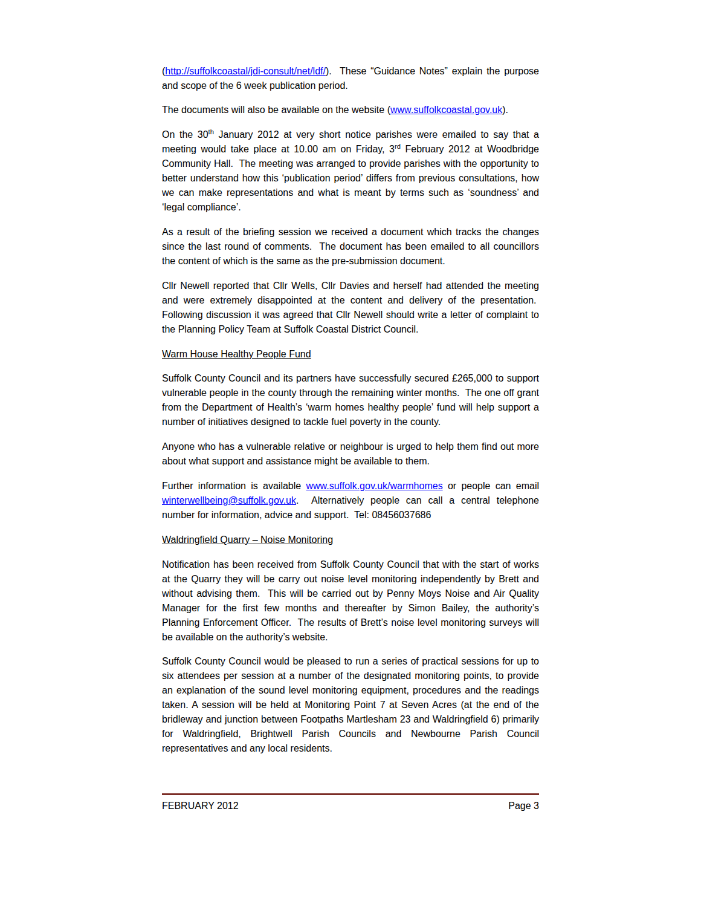(http://suffolkcoastal/jdi-consult/net/ldf/). These “Guidance Notes” explain the purpose and scope of the 6 week publication period.
The documents will also be available on the website (www.suffolkcoastal.gov.uk).
On the 30th January 2012 at very short notice parishes were emailed to say that a meeting would take place at 10.00 am on Friday, 3rd February 2012 at Woodbridge Community Hall. The meeting was arranged to provide parishes with the opportunity to better understand how this ‘publication period’ differs from previous consultations, how we can make representations and what is meant by terms such as ‘soundness’ and ‘legal compliance’.
As a result of the briefing session we received a document which tracks the changes since the last round of comments. The document has been emailed to all councillors the content of which is the same as the pre-submission document.
Cllr Newell reported that Cllr Wells, Cllr Davies and herself had attended the meeting and were extremely disappointed at the content and delivery of the presentation. Following discussion it was agreed that Cllr Newell should write a letter of complaint to the Planning Policy Team at Suffolk Coastal District Council.
Warm House Healthy People Fund
Suffolk County Council and its partners have successfully secured £265,000 to support vulnerable people in the county through the remaining winter months. The one off grant from the Department of Health’s ‘warm homes healthy people’ fund will help support a number of initiatives designed to tackle fuel poverty in the county.
Anyone who has a vulnerable relative or neighbour is urged to help them find out more about what support and assistance might be available to them.
Further information is available www.suffolk.gov.uk/warmhomes or people can email winterwellbeing@suffolk.gov.uk. Alternatively people can call a central telephone number for information, advice and support. Tel: 08456037686
Waldringfield Quarry – Noise Monitoring
Notification has been received from Suffolk County Council that with the start of works at the Quarry they will be carry out noise level monitoring independently by Brett and without advising them. This will be carried out by Penny Moys Noise and Air Quality Manager for the first few months and thereafter by Simon Bailey, the authority’s Planning Enforcement Officer. The results of Brett’s noise level monitoring surveys will be available on the authority’s website.
Suffolk County Council would be pleased to run a series of practical sessions for up to six attendees per session at a number of the designated monitoring points, to provide an explanation of the sound level monitoring equipment, procedures and the readings taken. A session will be held at Monitoring Point 7 at Seven Acres (at the end of the bridleway and junction between Footpaths Martlesham 23 and Waldringfield 6) primarily for Waldringfield, Brightwell Parish Councils and Newbourne Parish Council representatives and any local residents.
FEBRUARY 2012 Page 3